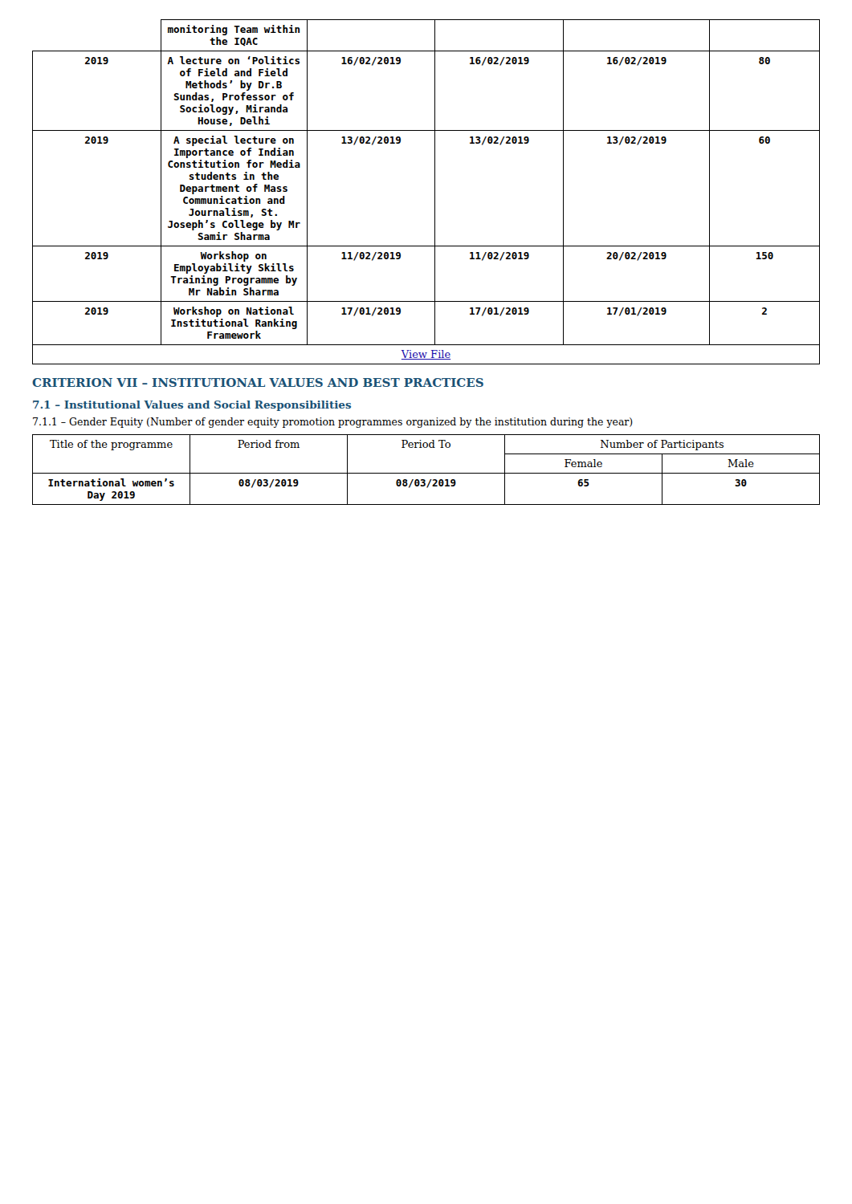| | monitoring Team within the IQAC | | | | |
| 2019 | A lecture on ‘Politics of Field and Field Methods’ by Dr.B Sundas, Professor of Sociology, Miranda House, Delhi | 16/02/2019 | 16/02/2019 | 16/02/2019 | 80 |
| 2019 | A special lecture on Importance of Indian Constitution for Media students in the Department of Mass Communication and Journalism, St. Joseph’s College by Mr Samir Sharma | 13/02/2019 | 13/02/2019 | 13/02/2019 | 60 |
| 2019 | Workshop on Employability Skills Training Programme by Mr Nabin Sharma | 11/02/2019 | 11/02/2019 | 20/02/2019 | 150 |
| 2019 | Workshop on National Institutional Ranking Framework | 17/01/2019 | 17/01/2019 | 17/01/2019 | 2 |
| View File |
CRITERION VII – INSTITUTIONAL VALUES AND BEST PRACTICES
7.1 – Institutional Values and Social Responsibilities
7.1.1 – Gender Equity (Number of gender equity promotion programmes organized by the institution during the year)
| Title of the programme | Period from | Period To | Number of Participants |
| Female | Male |
| International women’s Day 2019 | 08/03/2019 | 08/03/2019 | 65 | 30 |